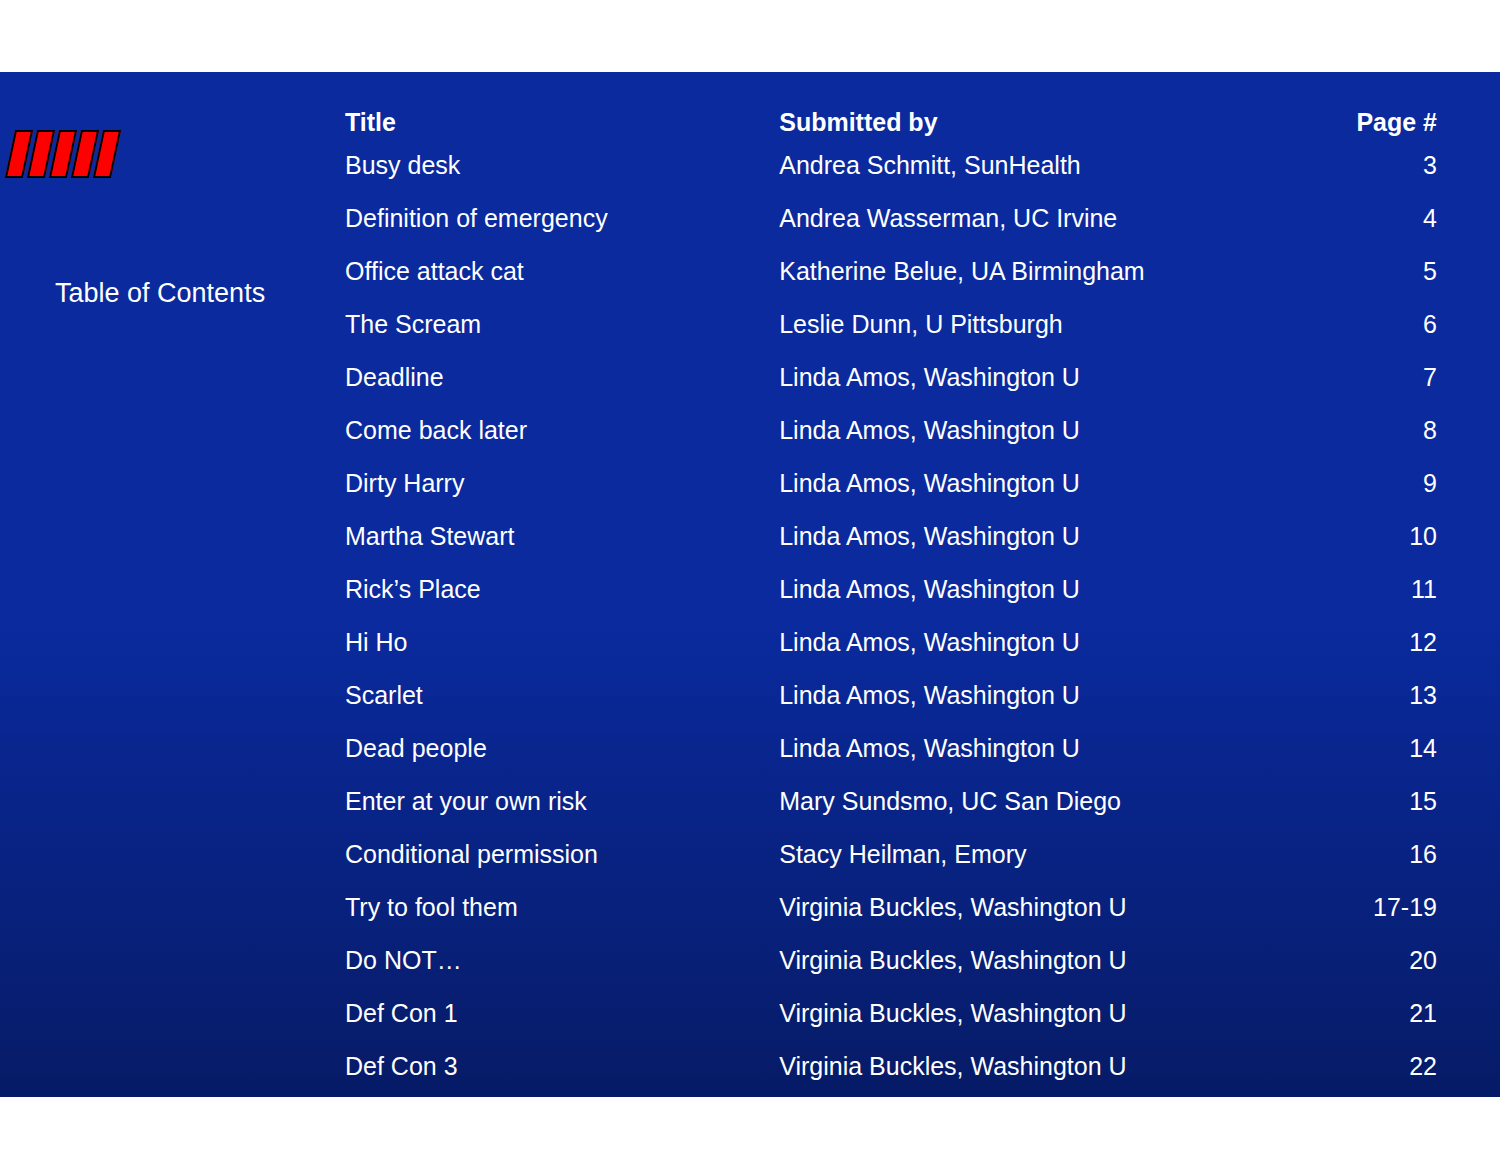Table of Contents
| Title | Submitted by | Page # |
| --- | --- | --- |
| Busy desk | Andrea Schmitt, SunHealth | 3 |
| Definition of emergency | Andrea Wasserman, UC Irvine | 4 |
| Office attack cat | Katherine Belue, UA Birmingham | 5 |
| The Scream | Leslie Dunn, U Pittsburgh | 6 |
| Deadline | Linda Amos, Washington U | 7 |
| Come back later | Linda Amos, Washington U | 8 |
| Dirty Harry | Linda Amos, Washington U | 9 |
| Martha Stewart | Linda Amos, Washington U | 10 |
| Rick’s Place | Linda Amos, Washington U | 11 |
| Hi Ho | Linda Amos, Washington U | 12 |
| Scarlet | Linda Amos, Washington U | 13 |
| Dead people | Linda Amos, Washington U | 14 |
| Enter at your own risk | Mary Sundsmo, UC San Diego | 15 |
| Conditional permission | Stacy Heilman, Emory | 16 |
| Try to fool them | Virginia Buckles, Washington U | 17-19 |
| Do NOT… | Virginia Buckles, Washington U | 20 |
| Def Con 1 | Virginia Buckles, Washington U | 21 |
| Def Con 3 | Virginia Buckles, Washington U | 22 |
| Def Con 5 | Virginia Buckles, Washington U | 23 |